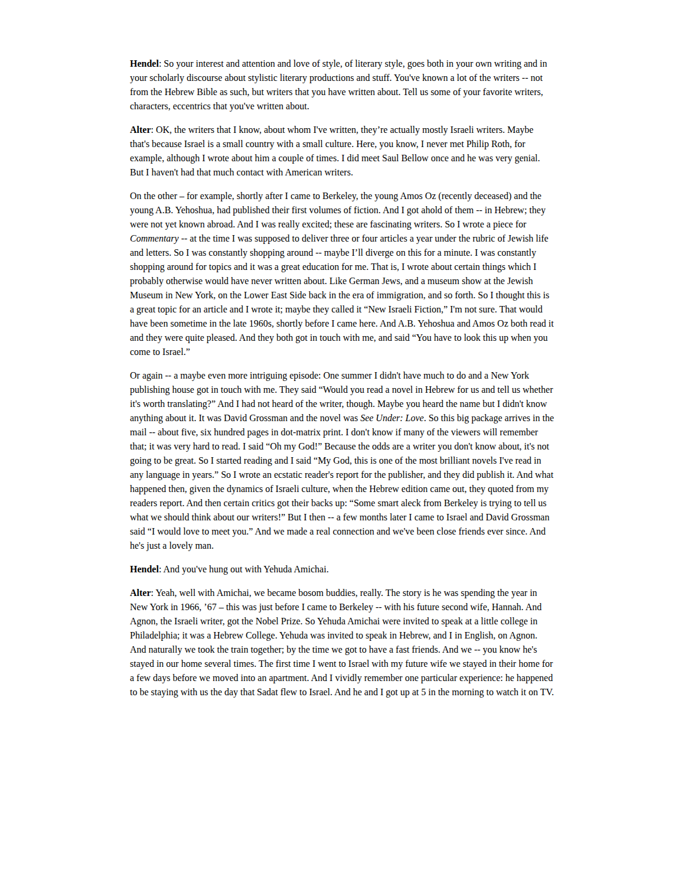Hendel: So your interest and attention and love of style, of literary style, goes both in your own writing and in your scholarly discourse about stylistic literary productions and stuff. You've known a lot of the writers -- not from the Hebrew Bible as such, but writers that you have written about. Tell us some of your favorite writers, characters, eccentrics that you've written about.
Alter: OK, the writers that I know, about whom I've written, they’re actually mostly Israeli writers. Maybe that's because Israel is a small country with a small culture. Here, you know, I never met Philip Roth, for example, although I wrote about him a couple of times. I did meet Saul Bellow once and he was very genial. But I haven't had that much contact with American writers.
On the other – for example, shortly after I came to Berkeley, the young Amos Oz (recently deceased) and the young A.B. Yehoshua, had published their first volumes of fiction. And I got ahold of them -- in Hebrew; they were not yet known abroad. And I was really excited; these are fascinating writers. So I wrote a piece for Commentary -- at the time I was supposed to deliver three or four articles a year under the rubric of Jewish life and letters. So I was constantly shopping around -- maybe I’ll diverge on this for a minute. I was constantly shopping around for topics and it was a great education for me. That is, I wrote about certain things which I probably otherwise would have never written about. Like German Jews, and a museum show at the Jewish Museum in New York, on the Lower East Side back in the era of immigration, and so forth. So I thought this is a great topic for an article and I wrote it; maybe they called it “New Israeli Fiction,” I'm not sure. That would have been sometime in the late 1960s, shortly before I came here. And A.B. Yehoshua and Amos Oz both read it and they were quite pleased. And they both got in touch with me, and said “You have to look this up when you come to Israel.”
Or again -- a maybe even more intriguing episode: One summer I didn't have much to do and a New York publishing house got in touch with me. They said “Would you read a novel in Hebrew for us and tell us whether it's worth translating?” And I had not heard of the writer, though. Maybe you heard the name but I didn't know anything about it. It was David Grossman and the novel was See Under: Love. So this big package arrives in the mail -- about five, six hundred pages in dot-matrix print. I don't know if many of the viewers will remember that; it was very hard to read. I said “Oh my God!” Because the odds are a writer you don't know about, it's not going to be great. So I started reading and I said “My God, this is one of the most brilliant novels I've read in any language in years.” So I wrote an ecstatic reader's report for the publisher, and they did publish it. And what happened then, given the dynamics of Israeli culture, when the Hebrew edition came out, they quoted from my readers report. And then certain critics got their backs up: “Some smart aleck from Berkeley is trying to tell us what we should think about our writers!” But I then -- a few months later I came to Israel and David Grossman said “I would love to meet you.” And we made a real connection and we've been close friends ever since. And he's just a lovely man.
Hendel: And you've hung out with Yehuda Amichai.
Alter: Yeah, well with Amichai, we became bosom buddies, really. The story is he was spending the year in New York in 1966, ’67 – this was just before I came to Berkeley -- with his future second wife, Hannah. And Agnon, the Israeli writer, got the Nobel Prize. So Yehuda Amichai were invited to speak at a little college in Philadelphia; it was a Hebrew College. Yehuda was invited to speak in Hebrew, and I in English, on Agnon. And naturally we took the train together; by the time we got to have a fast friends. And we -- you know he's stayed in our home several times. The first time I went to Israel with my future wife we stayed in their home for a few days before we moved into an apartment. And I vividly remember one particular experience: he happened to be staying with us the day that Sadat flew to Israel. And he and I got up at 5 in the morning to watch it on TV.